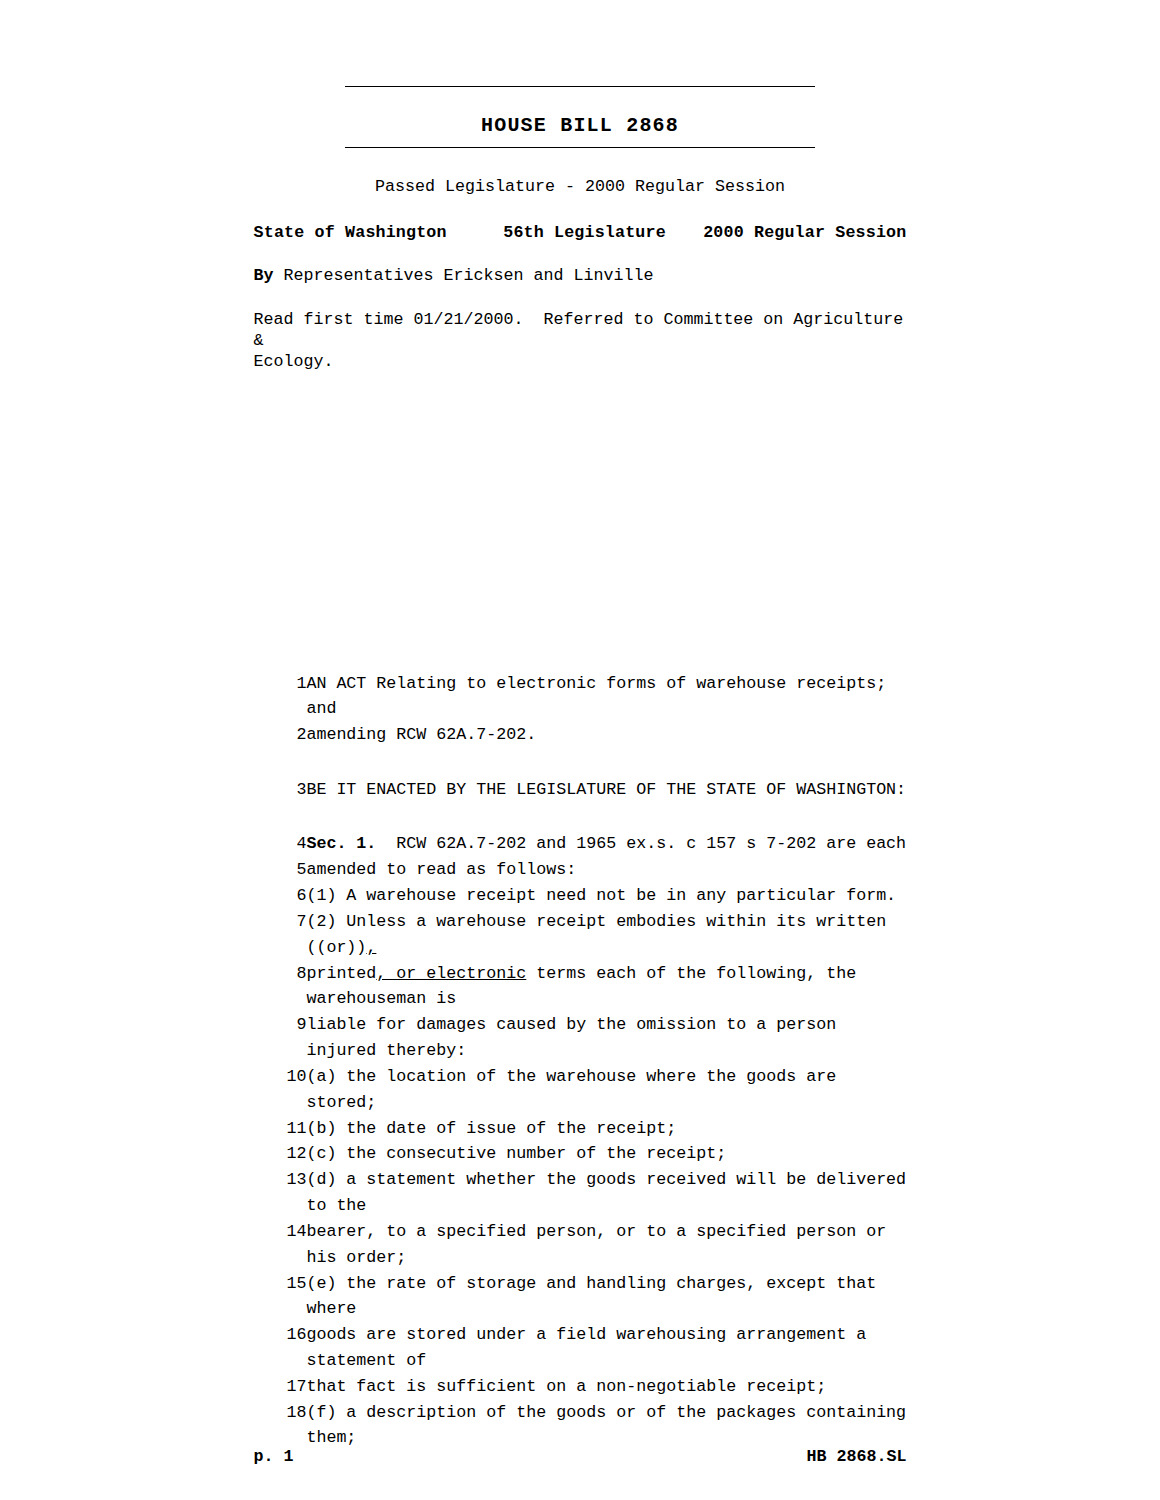HOUSE BILL 2868
Passed Legislature - 2000 Regular Session
State of Washington 56th Legislature 2000 Regular Session
By Representatives Ericksen and Linville
Read first time 01/21/2000. Referred to Committee on Agriculture &
Ecology.
| 1 | AN ACT Relating to electronic forms of warehouse receipts; and |
| 2 | amending RCW 62A.7-202. |
| 3 | BE IT ENACTED BY THE LEGISLATURE OF THE STATE OF WASHINGTON: |
| 4 | Sec. 1. RCW 62A.7-202 and 1965 ex.s. c 157 s 7-202 are each |
| 5 | amended to read as follows: |
| 6 | (1) A warehouse receipt need not be in any particular form. |
| 7 | (2) Unless a warehouse receipt embodies within its written ((or)) , |
| 8 | printed , or electronic terms each of the following, the warehouseman is |
| 9 | liable for damages caused by the omission to a person injured thereby: |
| 10 | (a) the location of the warehouse where the goods are stored; |
| 11 | (b) the date of issue of the receipt; |
| 12 | (c) the consecutive number of the receipt; |
| 13 | (d) a statement whether the goods received will be delivered to the |
| 14 | bearer, to a specified person, or to a specified person or his order; |
| 15 | (e) the rate of storage and handling charges, except that where |
| 16 | goods are stored under a field warehousing arrangement a statement of |
| 17 | that fact is sufficient on a non-negotiable receipt; |
| 18 | (f) a description of the goods or of the packages containing them; |
p. 1 HB 2868.SL